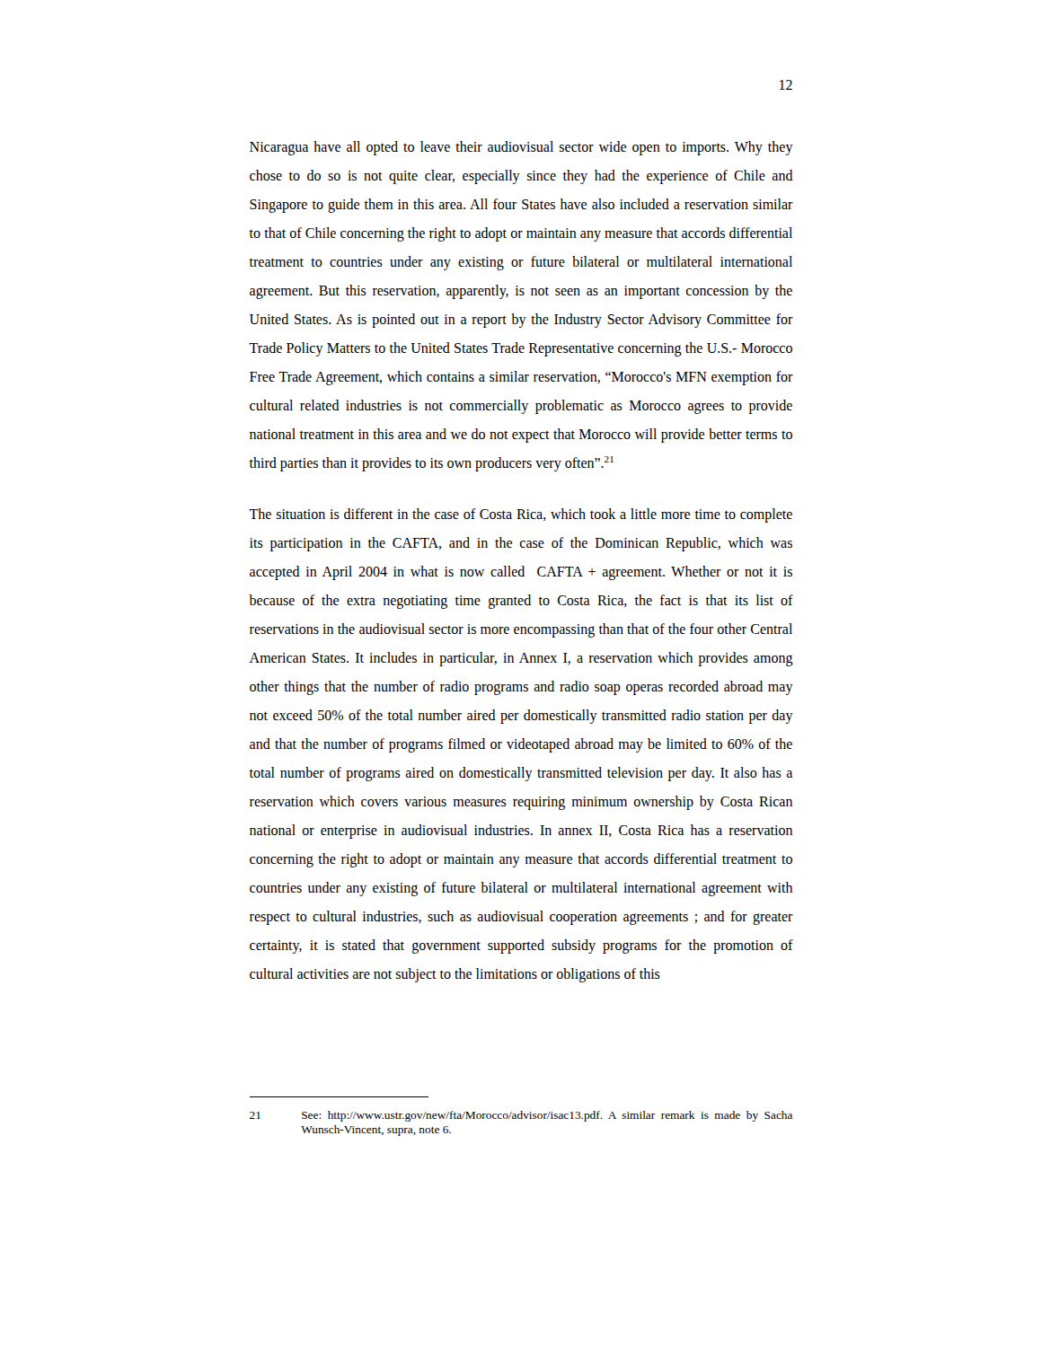12
Nicaragua have all opted to leave their audiovisual sector wide open to imports. Why they chose to do so is not quite clear, especially since they had the experience of Chile and Singapore to guide them in this area. All four States have also included a reservation similar to that of Chile concerning the right to adopt or maintain any measure that accords differential treatment to countries under any existing or future bilateral or multilateral international agreement. But this reservation, apparently, is not seen as an important concession by the United States. As is pointed out in a report by the Industry Sector Advisory Committee for Trade Policy Matters to the United States Trade Representative concerning the U.S.- Morocco Free Trade Agreement, which contains a similar reservation, “Morocco's MFN exemption for cultural related industries is not commercially problematic as Morocco agrees to provide national treatment in this area and we do not expect that Morocco will provide better terms to third parties than it provides to its own producers very often”.21
The situation is different in the case of Costa Rica, which took a little more time to complete its participation in the CAFTA, and in the case of the Dominican Republic, which was accepted in April 2004 in what is now called CAFTA + agreement. Whether or not it is because of the extra negotiating time granted to Costa Rica, the fact is that its list of reservations in the audiovisual sector is more encompassing than that of the four other Central American States. It includes in particular, in Annex I, a reservation which provides among other things that the number of radio programs and radio soap operas recorded abroad may not exceed 50% of the total number aired per domestically transmitted radio station per day and that the number of programs filmed or videotaped abroad may be limited to 60% of the total number of programs aired on domestically transmitted television per day. It also has a reservation which covers various measures requiring minimum ownership by Costa Rican national or enterprise in audiovisual industries. In annex II, Costa Rica has a reservation concerning the right to adopt or maintain any measure that accords differential treatment to countries under any existing of future bilateral or multilateral international agreement with respect to cultural industries, such as audiovisual cooperation agreements ; and for greater certainty, it is stated that government supported subsidy programs for the promotion of cultural activities are not subject to the limitations or obligations of this
21
See: http://www.ustr.gov/new/fta/Morocco/advisor/isac13.pdf. A similar remark is made by Sacha Wunsch-Vincent, supra, note 6.